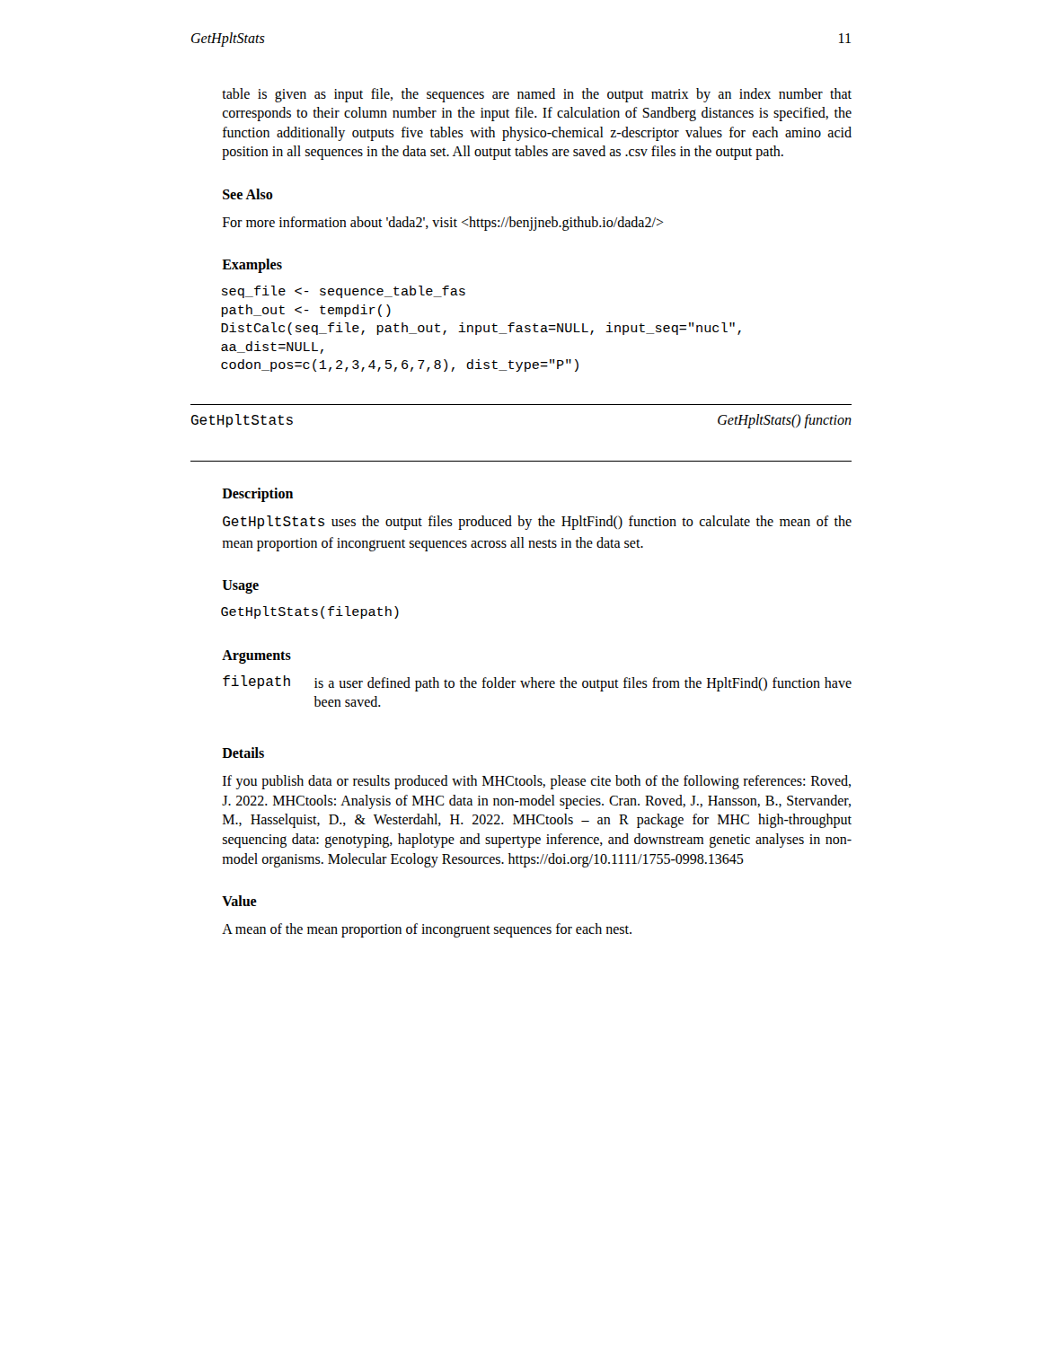GetHpltStats 11
table is given as input file, the sequences are named in the output matrix by an index number that corresponds to their column number in the input file. If calculation of Sandberg distances is specified, the function additionally outputs five tables with physico-chemical z-descriptor values for each amino acid position in all sequences in the data set. All output tables are saved as .csv files in the output path.
See Also
For more information about 'dada2', visit <https://benjjneb.github.io/dada2/>
Examples
seq_file <- sequence_table_fas
path_out <- tempdir()
DistCalc(seq_file, path_out, input_fasta=NULL, input_seq="nucl", aa_dist=NULL,
codon_pos=c(1,2,3,4,5,6,7,8), dist_type="P")
GetHpltStats GetHpltStats() function
Description
GetHpltStats uses the output files produced by the HpltFind() function to calculate the mean of the mean proportion of incongruent sequences across all nests in the data set.
Usage
GetHpltStats(filepath)
Arguments
| filepath | is a user defined path to the folder where the output files from the HpltFind() function have been saved. |
Details
If you publish data or results produced with MHCtools, please cite both of the following references: Roved, J. 2022. MHCtools: Analysis of MHC data in non-model species. Cran. Roved, J., Hansson, B., Stervander, M., Hasselquist, D., & Westerdahl, H. 2022. MHCtools – an R package for MHC high-throughput sequencing data: genotyping, haplotype and supertype inference, and downstream genetic analyses in non-model organisms. Molecular Ecology Resources. https://doi.org/10.1111/1755-0998.13645
Value
A mean of the mean proportion of incongruent sequences for each nest.